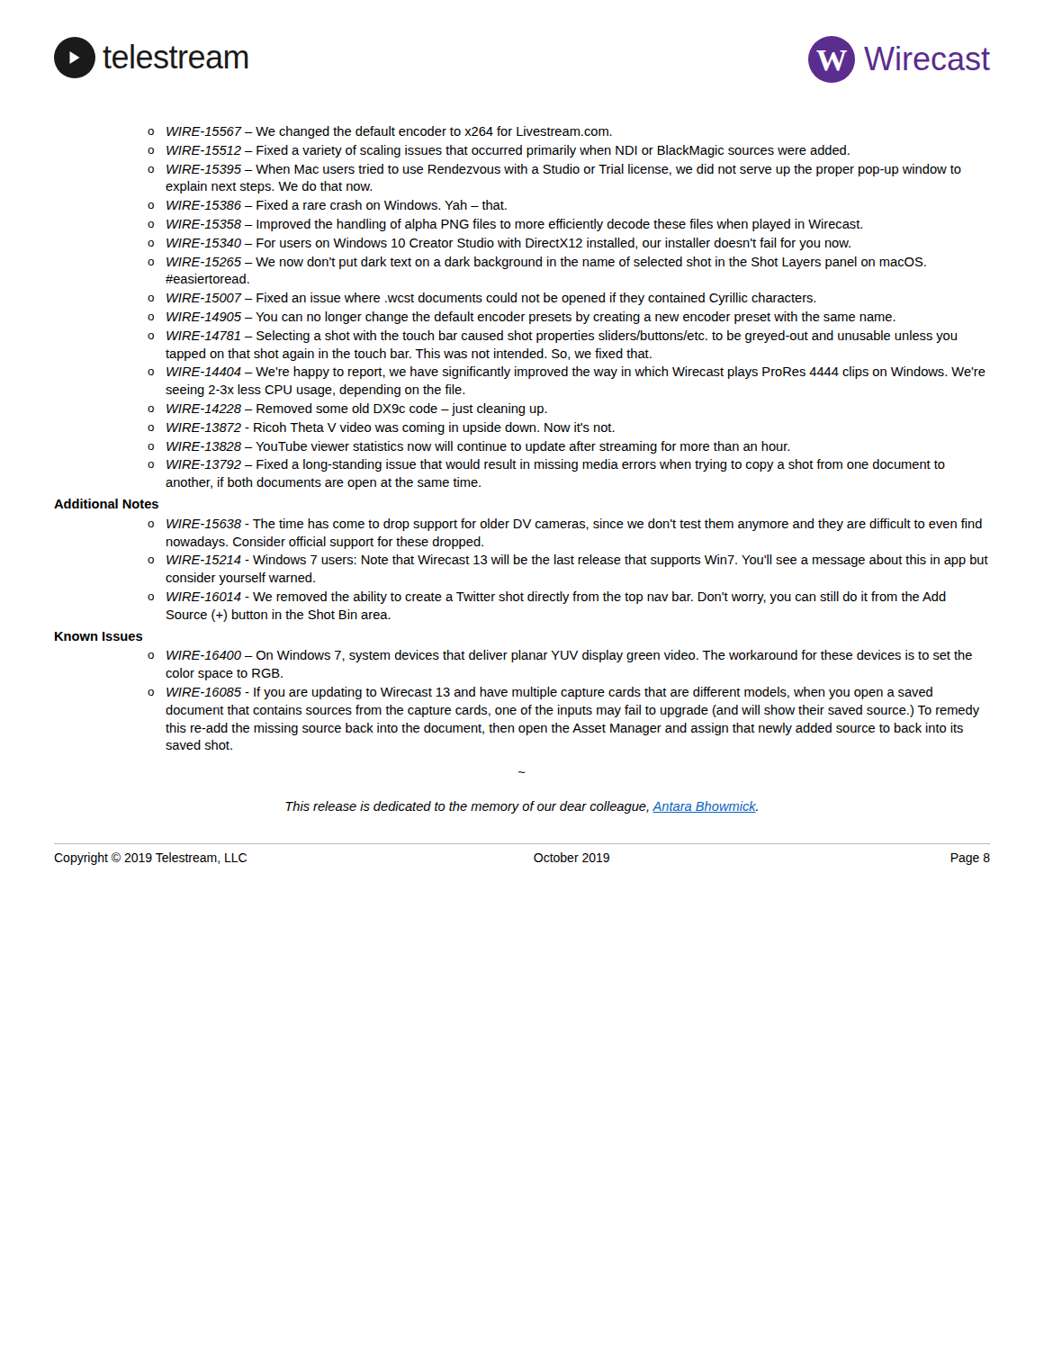telestream
Wirecast
WIRE-15567 – We changed the default encoder to x264 for Livestream.com.
WIRE-15512 – Fixed a variety of scaling issues that occurred primarily when NDI or BlackMagic sources were added.
WIRE-15395 – When Mac users tried to use Rendezvous with a Studio or Trial license, we did not serve up the proper pop-up window to explain next steps. We do that now.
WIRE-15386 – Fixed a rare crash on Windows. Yah – that.
WIRE-15358 – Improved the handling of alpha PNG files to more efficiently decode these files when played in Wirecast.
WIRE-15340 – For users on Windows 10 Creator Studio with DirectX12 installed, our installer doesn't fail for you now.
WIRE-15265 – We now don't put dark text on a dark background in the name of selected shot in the Shot Layers panel on macOS. #easiertoread.
WIRE-15007 – Fixed an issue where .wcst documents could not be opened if they contained Cyrillic characters.
WIRE-14905 – You can no longer change the default encoder presets by creating a new encoder preset with the same name.
WIRE-14781 – Selecting a shot with the touch bar caused shot properties sliders/buttons/etc. to be greyed-out and unusable unless you tapped on that shot again in the touch bar. This was not intended. So, we fixed that.
WIRE-14404 – We're happy to report, we have significantly improved the way in which Wirecast plays ProRes 4444 clips on Windows. We're seeing 2-3x less CPU usage, depending on the file.
WIRE-14228 – Removed some old DX9c code – just cleaning up.
WIRE-13872 - Ricoh Theta V video was coming in upside down. Now it's not.
WIRE-13828 – YouTube viewer statistics now will continue to update after streaming for more than an hour.
WIRE-13792 – Fixed a long-standing issue that would result in missing media errors when trying to copy a shot from one document to another, if both documents are open at the same time.
Additional Notes
WIRE-15638 - The time has come to drop support for older DV cameras, since we don't test them anymore and they are difficult to even find nowadays. Consider official support for these dropped.
WIRE-15214 - Windows 7 users: Note that Wirecast 13 will be the last release that supports Win7. You'll see a message about this in app but consider yourself warned.
WIRE-16014 - We removed the ability to create a Twitter shot directly from the top nav bar. Don't worry, you can still do it from the Add Source (+) button in the Shot Bin area.
Known Issues
WIRE-16400 – On Windows 7, system devices that deliver planar YUV display green video. The workaround for these devices is to set the color space to RGB.
WIRE-16085 - If you are updating to Wirecast 13 and have multiple capture cards that are different models, when you open a saved document that contains sources from the capture cards, one of the inputs may fail to upgrade (and will show their saved source.) To remedy this re-add the missing source back into the document, then open the Asset Manager and assign that newly added source to back into its saved shot.
~
This release is dedicated to the memory of our dear colleague, Antara Bhowmick.
Copyright © 2019 Telestream, LLC
October 2019
Page 8